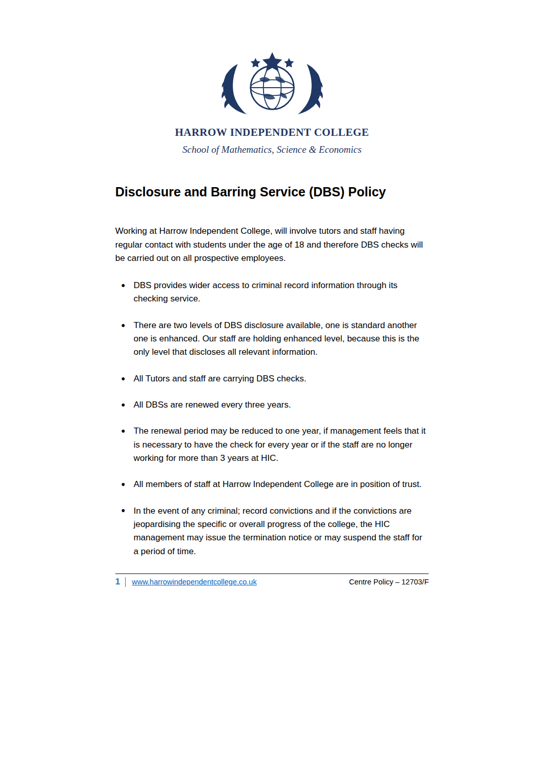HARROW INDEPENDENT COLLEGE
School of Mathematics, Science & Economics
Disclosure and Barring Service (DBS) Policy
Working at Harrow Independent College, will involve tutors and staff having regular contact with students under the age of 18 and therefore DBS checks will be carried out on all prospective employees.
DBS provides wider access to criminal record information through its checking service.
There are two levels of DBS disclosure available, one is standard another one is enhanced. Our staff are holding enhanced level, because this is the only level that discloses all relevant information.
All Tutors and staff are carrying DBS checks.
All DBSs are renewed every three years.
The renewal period may be reduced to one year, if management feels that it is necessary to have the check for every year or if the staff are no longer working for more than 3 years at HIC.
All members of staff at Harrow Independent College are in position of trust.
In the event of any criminal; record convictions and if the convictions are jeopardising the specific or overall progress of the college, the HIC management may issue the termination notice or may suspend the staff for a period of time.
1 www.harrowindependentcollege.co.uk Centre Policy – 12703/F